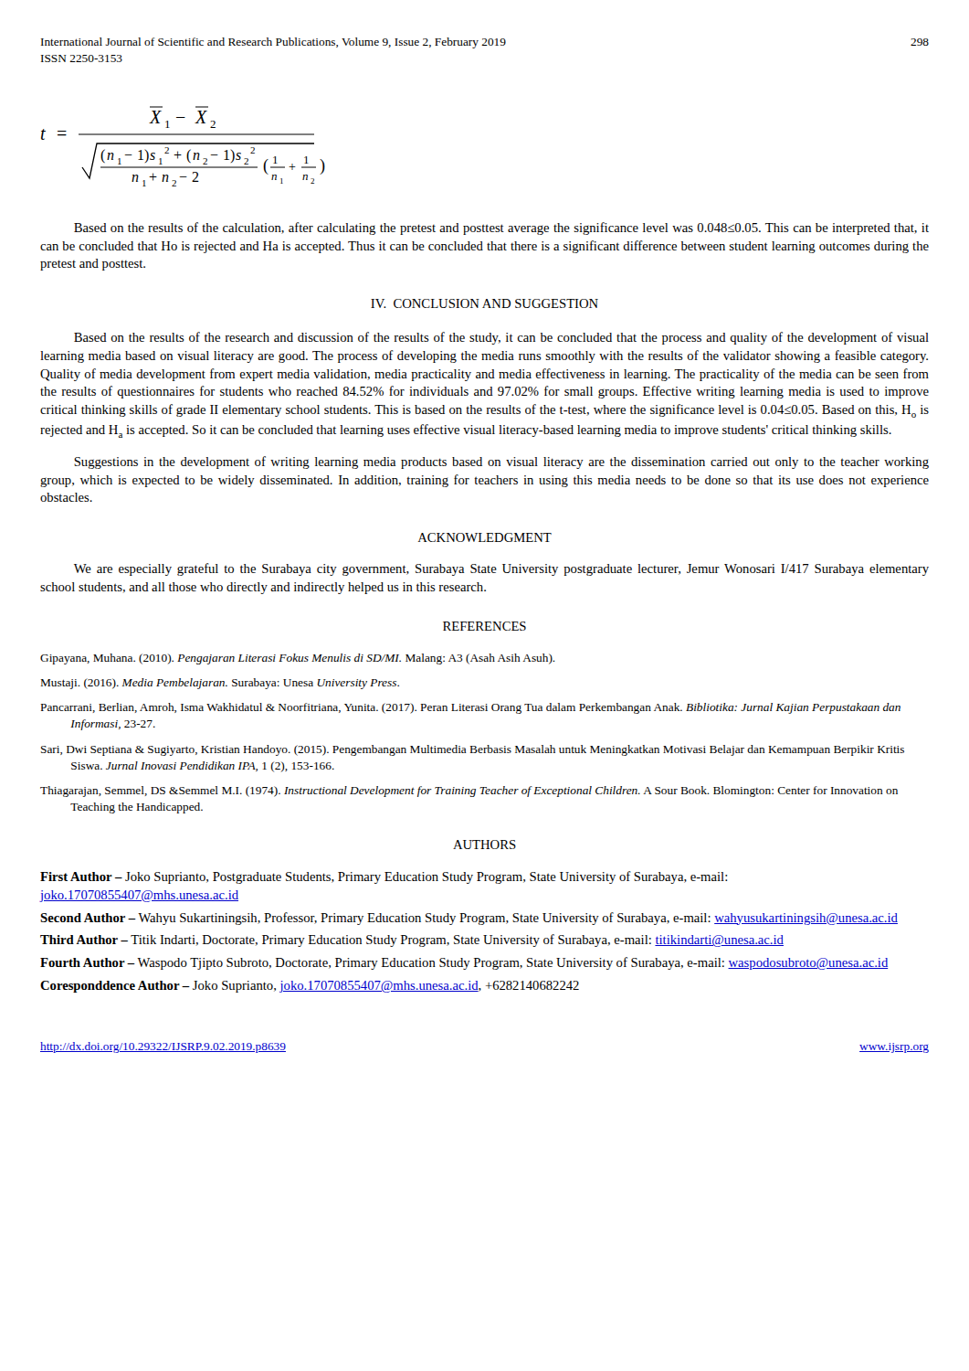International Journal of Scientific and Research Publications, Volume 9, Issue 2, February 2019
ISSN 2250-3153
298
t = X 1 − X 2 ( n 1 − 1) s 1 2 + ( n 2 − 1) s 2 2 n 1 + n 2 − 2 ( 1 n 1 + 1 n 2 )
Based on the results of the calculation, after calculating the pretest and posttest average the significance level was 0.048≤0.05. This can be interpreted that, it can be concluded that Ho is rejected and Ha is accepted. Thus it can be concluded that there is a significant difference between student learning outcomes during the pretest and posttest.
IV. CONCLUSION AND SUGGESTION
Based on the results of the research and discussion of the results of the study, it can be concluded that the process and quality of the development of visual learning media based on visual literacy are good. The process of developing the media runs smoothly with the results of the validator showing a feasible category. Quality of media development from expert media validation, media practicality and media effectiveness in learning. The practicality of the media can be seen from the results of questionnaires for students who reached 84.52% for individuals and 97.02% for small groups. Effective writing learning media is used to improve critical thinking skills of grade II elementary school students. This is based on the results of the t-test, where the significance level is 0.04≤0.05. Based on this, Ho is rejected and Ha is accepted. So it can be concluded that learning uses effective visual literacy-based learning media to improve students' critical thinking skills.
Suggestions in the development of writing learning media products based on visual literacy are the dissemination carried out only to the teacher working group, which is expected to be widely disseminated. In addition, training for teachers in using this media needs to be done so that its use does not experience obstacles.
ACKNOWLEDGMENT
We are especially grateful to the Surabaya city government, Surabaya State University postgraduate lecturer, Jemur Wonosari I/417 Surabaya elementary school students, and all those who directly and indirectly helped us in this research.
REFERENCES
Gipayana, Muhana. (2010). Pengajaran Literasi Fokus Menulis di SD/MI. Malang: A3 (Asah Asih Asuh).
Mustaji. (2016). Media Pembelajaran. Surabaya: Unesa University Press.
Pancarrani, Berlian, Amroh, Isma Wakhidatul & Noorfitriana, Yunita. (2017). Peran Literasi Orang Tua dalam Perkembangan Anak. Bibliotika: Jurnal Kajian Perpustakaan dan Informasi, 23-27.
Sari, Dwi Septiana & Sugiyarto, Kristian Handoyo. (2015). Pengembangan Multimedia Berbasis Masalah untuk Meningkatkan Motivasi Belajar dan Kemampuan Berpikir Kritis Siswa. Jurnal Inovasi Pendidikan IPA, 1 (2), 153-166.
Thiagarajan, Semmel, DS &Semmel M.I. (1974). Instructional Development for Training Teacher of Exceptional Children. A Sour Book. Blomington: Center for Innovation on Teaching the Handicapped.
AUTHORS
First Author – Joko Suprianto, Postgraduate Students, Primary Education Study Program, State University of Surabaya, e-mail: joko.17070855407@mhs.unesa.ac.id
Second Author – Wahyu Sukartiningsih, Professor, Primary Education Study Program, State University of Surabaya, e-mail: wahyusukartiningsih@unesa.ac.id
Third Author – Titik Indarti, Doctorate, Primary Education Study Program, State University of Surabaya, e-mail: titikindarti@unesa.ac.id
Fourth Author – Waspodo Tjipto Subroto, Doctorate, Primary Education Study Program, State University of Surabaya, e-mail: waspodosubroto@unesa.ac.id
Coresponddence Author – Joko Suprianto, joko.17070855407@mhs.unesa.ac.id, +6282140682242
http://dx.doi.org/10.29322/IJSRP.9.02.2019.p8639 www.ijsrp.org